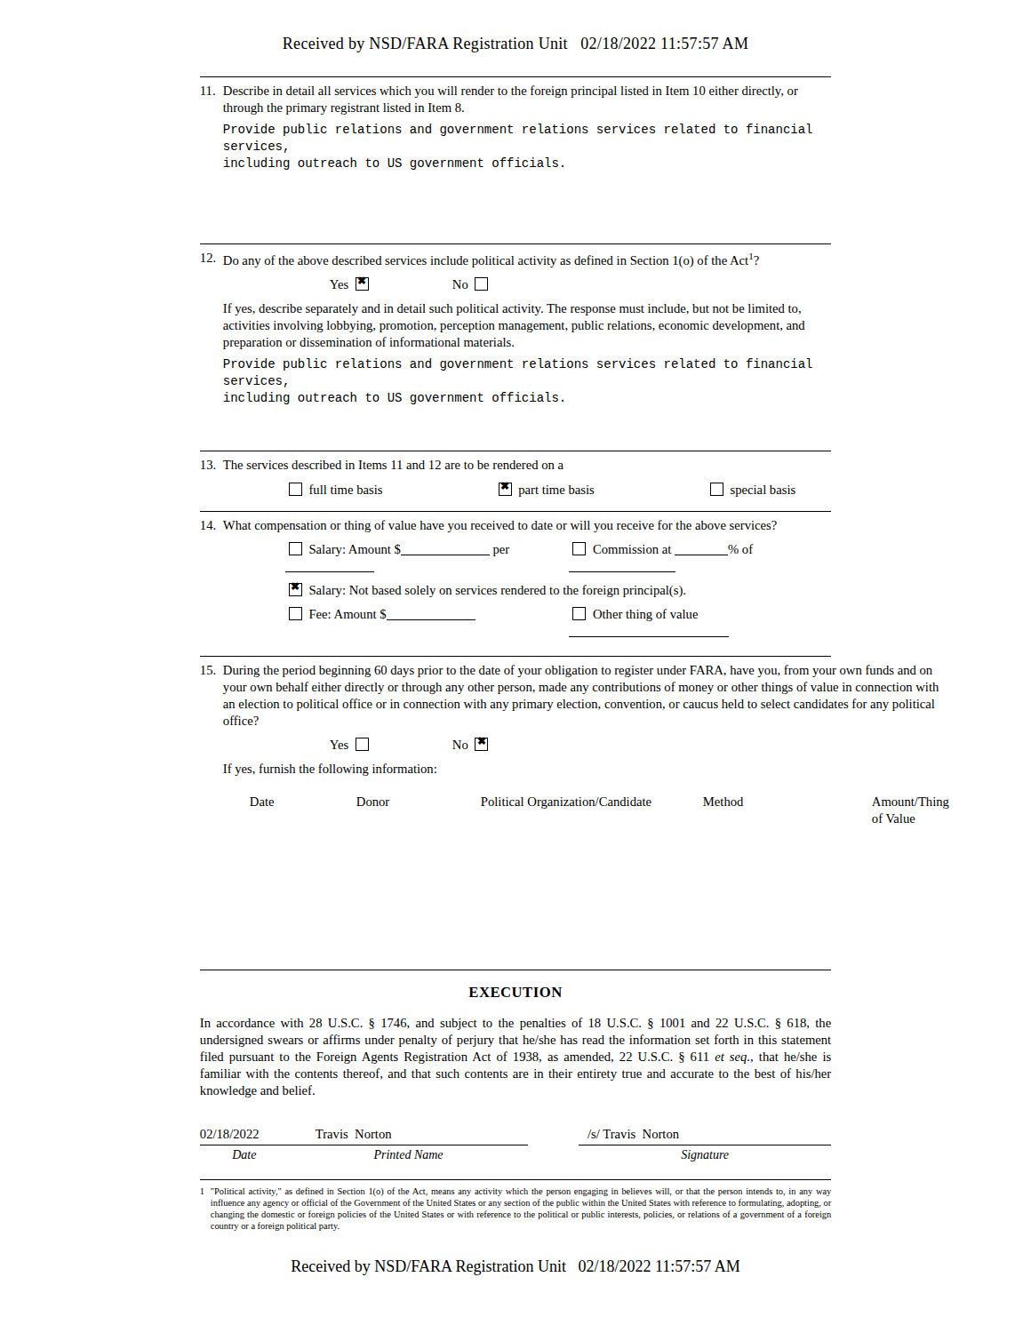Received by NSD/FARA Registration Unit 02/18/2022 11:57:57 AM
11.
Describe in detail all services which you will render to the foreign principal listed in Item 10 either directly, or through the primary registrant listed in Item 8.
Provide public relations and government relations services related to financial services,
including outreach to US government officials.
12.
Do any of the above described services include political activity as defined in Section 1(o) of the Act1?
Yes No
If yes, describe separately and in detail such political activity. The response must include, but not be limited to, activities involving lobbying, promotion, perception management, public relations, economic development, and preparation or dissemination of informational materials.
Provide public relations and government relations services related to financial services,
including outreach to US government officials.
13.
The services described in Items 11 and 12 are to be rendered on a
full time basis
part time basis
special basis
14.
What compensation or thing of value have you received to date or will you receive for the above services?
Salary: Amount $ per
Commission at % of
Salary: Not based solely on services rendered to the foreign principal(s).
Fee: Amount $
Other thing of value
15.
During the period beginning 60 days prior to the date of your obligation to register under FARA, have you, from your own funds and on your own behalf either directly or through any other person, made any contributions of money or other things of value in connection with an election to political office or in connection with any primary election, convention, or caucus held to select candidates for any political office?
Yes No
If yes, furnish the following information:
Date
Donor
Political Organization/Candidate
Method
Amount/Thing of Value
EXECUTION
In accordance with 28 U.S.C. § 1746, and subject to the penalties of 18 U.S.C. § 1001 and 22 U.S.C. § 618, the undersigned swears or affirms under penalty of perjury that he/she has read the information set forth in this statement filed pursuant to the Foreign Agents Registration Act of 1938, as amended, 22 U.S.C. § 611 et seq., that he/she is familiar with the contents thereof, and that such contents are in their entirety true and accurate to the best of his/her knowledge and belief.
02/18/2022
Travis Norton
/s/ Travis Norton
Date
Printed Name
Signature
1
"Political activity," as defined in Section 1(o) of the Act, means any activity which the person engaging in believes will, or that the person intends to, in any way influence any agency or official of the Government of the United States or any section of the public within the United States with reference to formulating, adopting, or changing the domestic or foreign policies of the United States or with reference to the political or public interests, policies, or relations of a government of a foreign country or a foreign political party.
Received by NSD/FARA Registration Unit 02/18/2022 11:57:57 AM